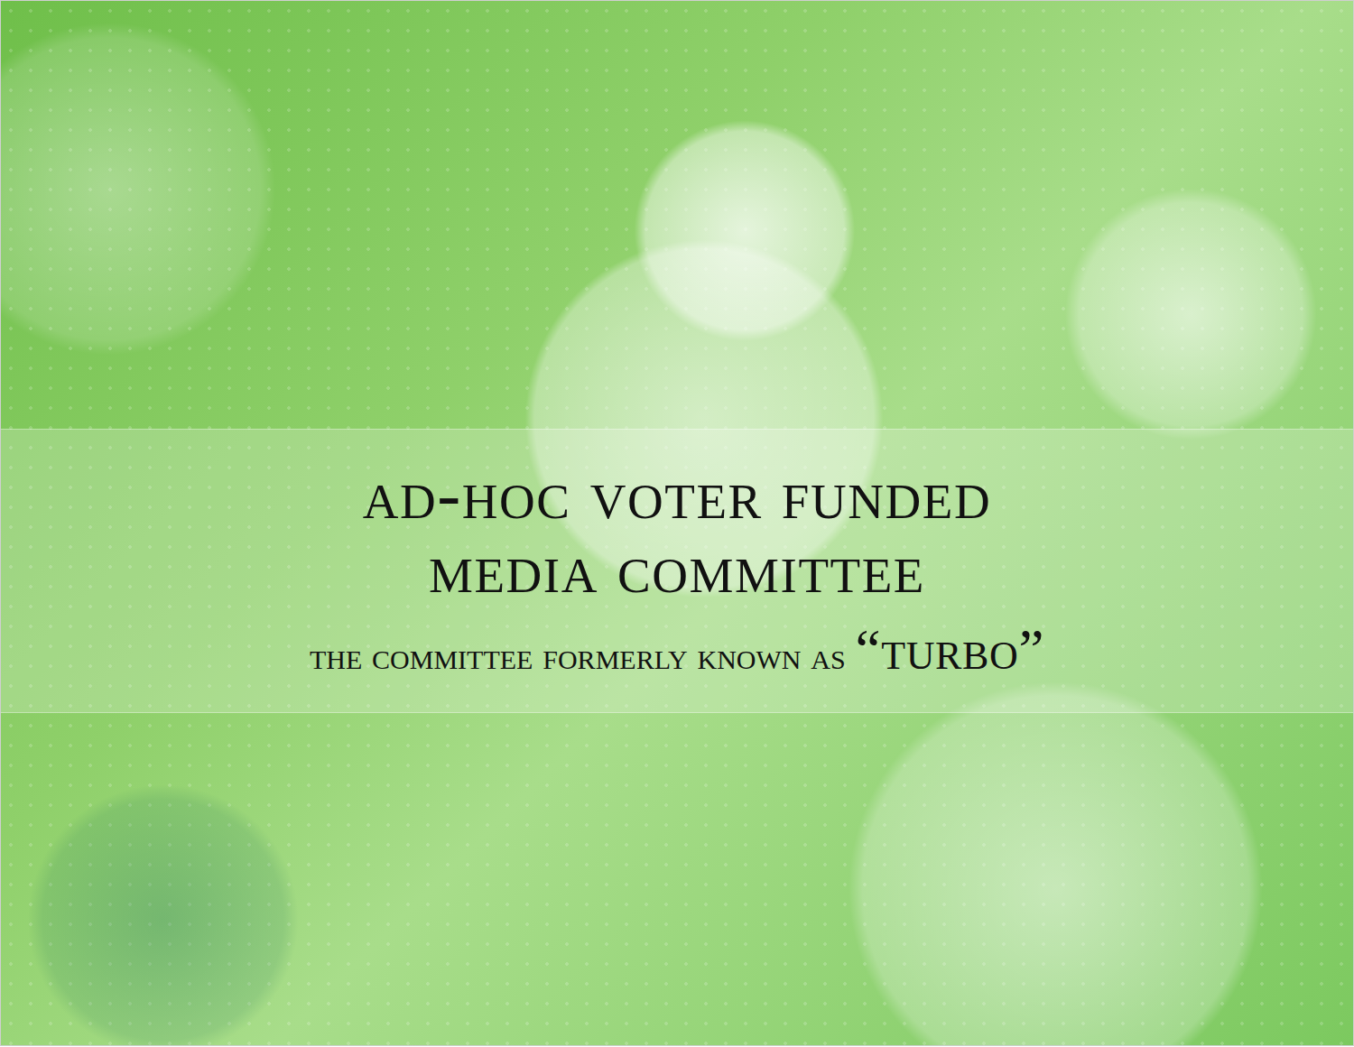Ad-Hoc Voter Funded
Media Committee
The committee formerly known as “Turbo”